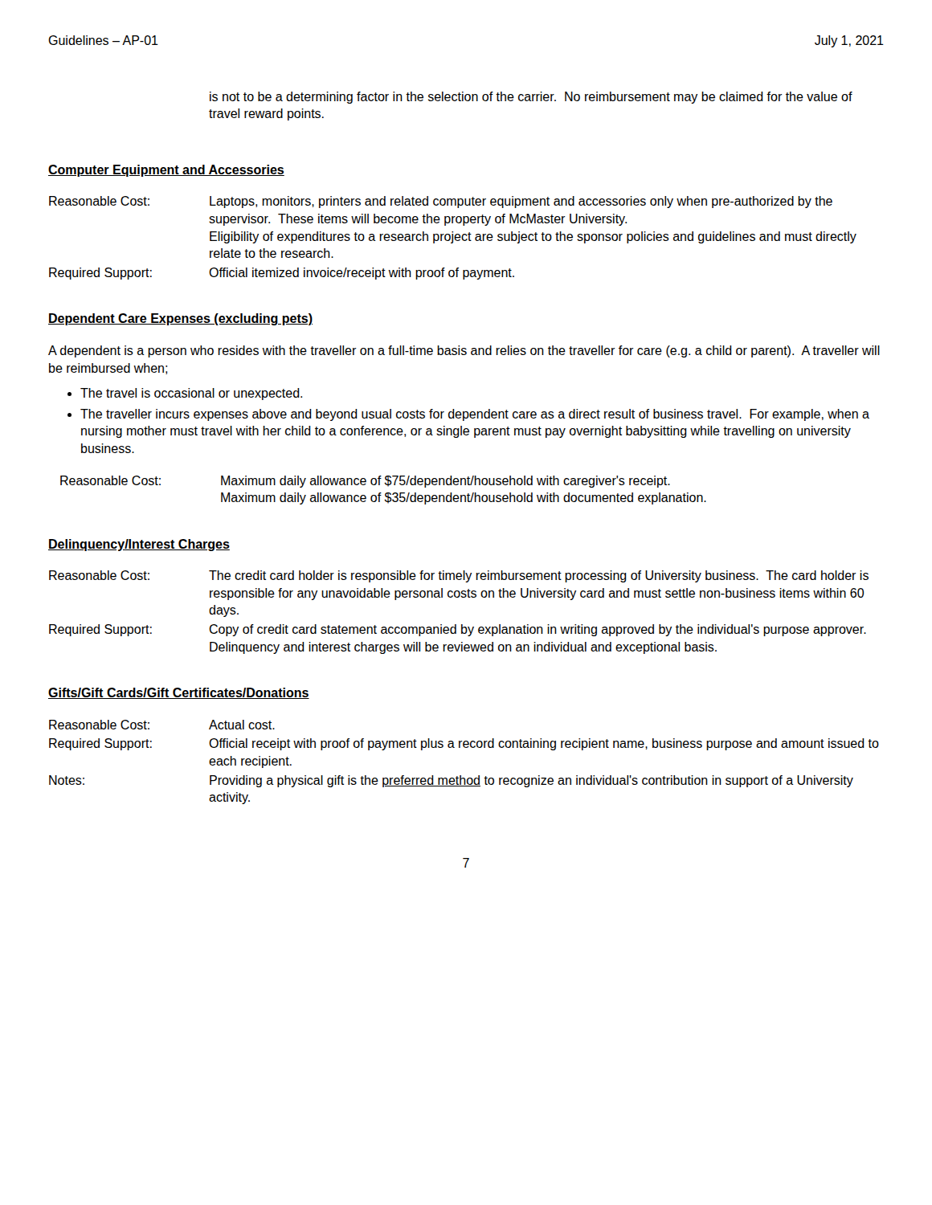Guidelines – AP-01 July 1, 2021
is not to be a determining factor in the selection of the carrier. No reimbursement may be claimed for the value of travel reward points.
Computer Equipment and Accessories
Reasonable Cost:
Laptops, monitors, printers and related computer equipment and accessories only when pre-authorized by the supervisor. These items will become the property of McMaster University.
Eligibility of expenditures to a research project are subject to the sponsor policies and guidelines and must directly relate to the research.
Required Support:
Official itemized invoice/receipt with proof of payment.
Dependent Care Expenses (excluding pets)
A dependent is a person who resides with the traveller on a full-time basis and relies on the traveller for care (e.g. a child or parent). A traveller will be reimbursed when;
The travel is occasional or unexpected.
The traveller incurs expenses above and beyond usual costs for dependent care as a direct result of business travel. For example, when a nursing mother must travel with her child to a conference, or a single parent must pay overnight babysitting while travelling on university business.
Reasonable Cost:
Maximum daily allowance of $75/dependent/household with caregiver's receipt.
Maximum daily allowance of $35/dependent/household with documented explanation.
Delinquency/Interest Charges
Reasonable Cost:
The credit card holder is responsible for timely reimbursement processing of University business. The card holder is responsible for any unavoidable personal costs on the University card and must settle non-business items within 60 days.
Required Support:
Copy of credit card statement accompanied by explanation in writing approved by the individual's purpose approver. Delinquency and interest charges will be reviewed on an individual and exceptional basis.
Gifts/Gift Cards/Gift Certificates/Donations
Reasonable Cost:
Actual cost.
Required Support:
Official receipt with proof of payment plus a record containing recipient name, business purpose and amount issued to each recipient.
Notes:
Providing a physical gift is the preferred method to recognize an individual's contribution in support of a University activity.
7